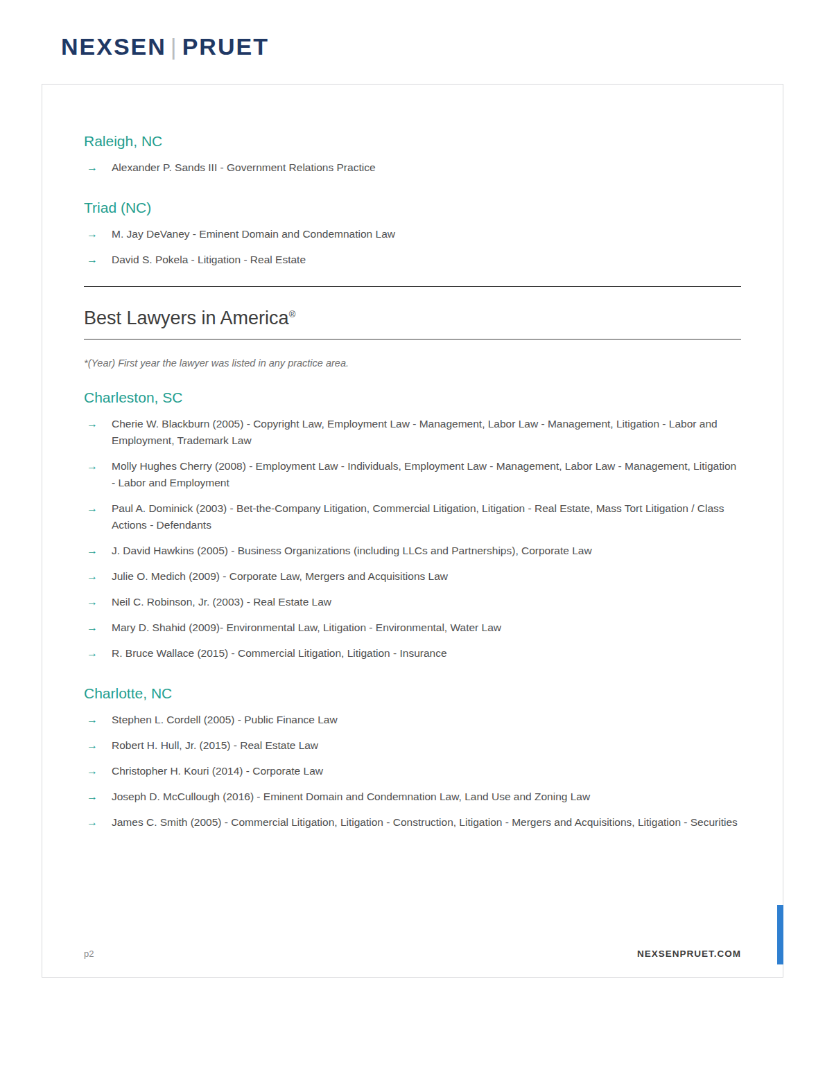NEXSEN|PRUET
Raleigh, NC
Alexander P. Sands III - Government Relations Practice
Triad (NC)
M. Jay DeVaney - Eminent Domain and Condemnation Law
David S. Pokela - Litigation - Real Estate
Best Lawyers in America®
*(Year) First year the lawyer was listed in any practice area.
Charleston, SC
Cherie W. Blackburn (2005) - Copyright Law, Employment Law - Management, Labor Law - Management, Litigation - Labor and Employment, Trademark Law
Molly Hughes Cherry (2008) - Employment Law - Individuals, Employment Law - Management, Labor Law - Management, Litigation - Labor and Employment
Paul A. Dominick (2003) - Bet-the-Company Litigation, Commercial Litigation, Litigation - Real Estate, Mass Tort Litigation / Class Actions - Defendants
J. David Hawkins (2005) - Business Organizations (including LLCs and Partnerships), Corporate Law
Julie O. Medich (2009) - Corporate Law, Mergers and Acquisitions Law
Neil C. Robinson, Jr. (2003) - Real Estate Law
Mary D. Shahid (2009)- Environmental Law, Litigation - Environmental, Water Law
R. Bruce Wallace (2015) - Commercial Litigation, Litigation - Insurance
Charlotte, NC
Stephen L. Cordell (2005) - Public Finance Law
Robert H. Hull, Jr. (2015) - Real Estate Law
Christopher H. Kouri (2014) - Corporate Law
Joseph D. McCullough (2016) - Eminent Domain and Condemnation Law, Land Use and Zoning Law
James C. Smith (2005) - Commercial Litigation, Litigation - Construction, Litigation - Mergers and Acquisitions, Litigation - Securities
p2 NEXSENPRUET.COM